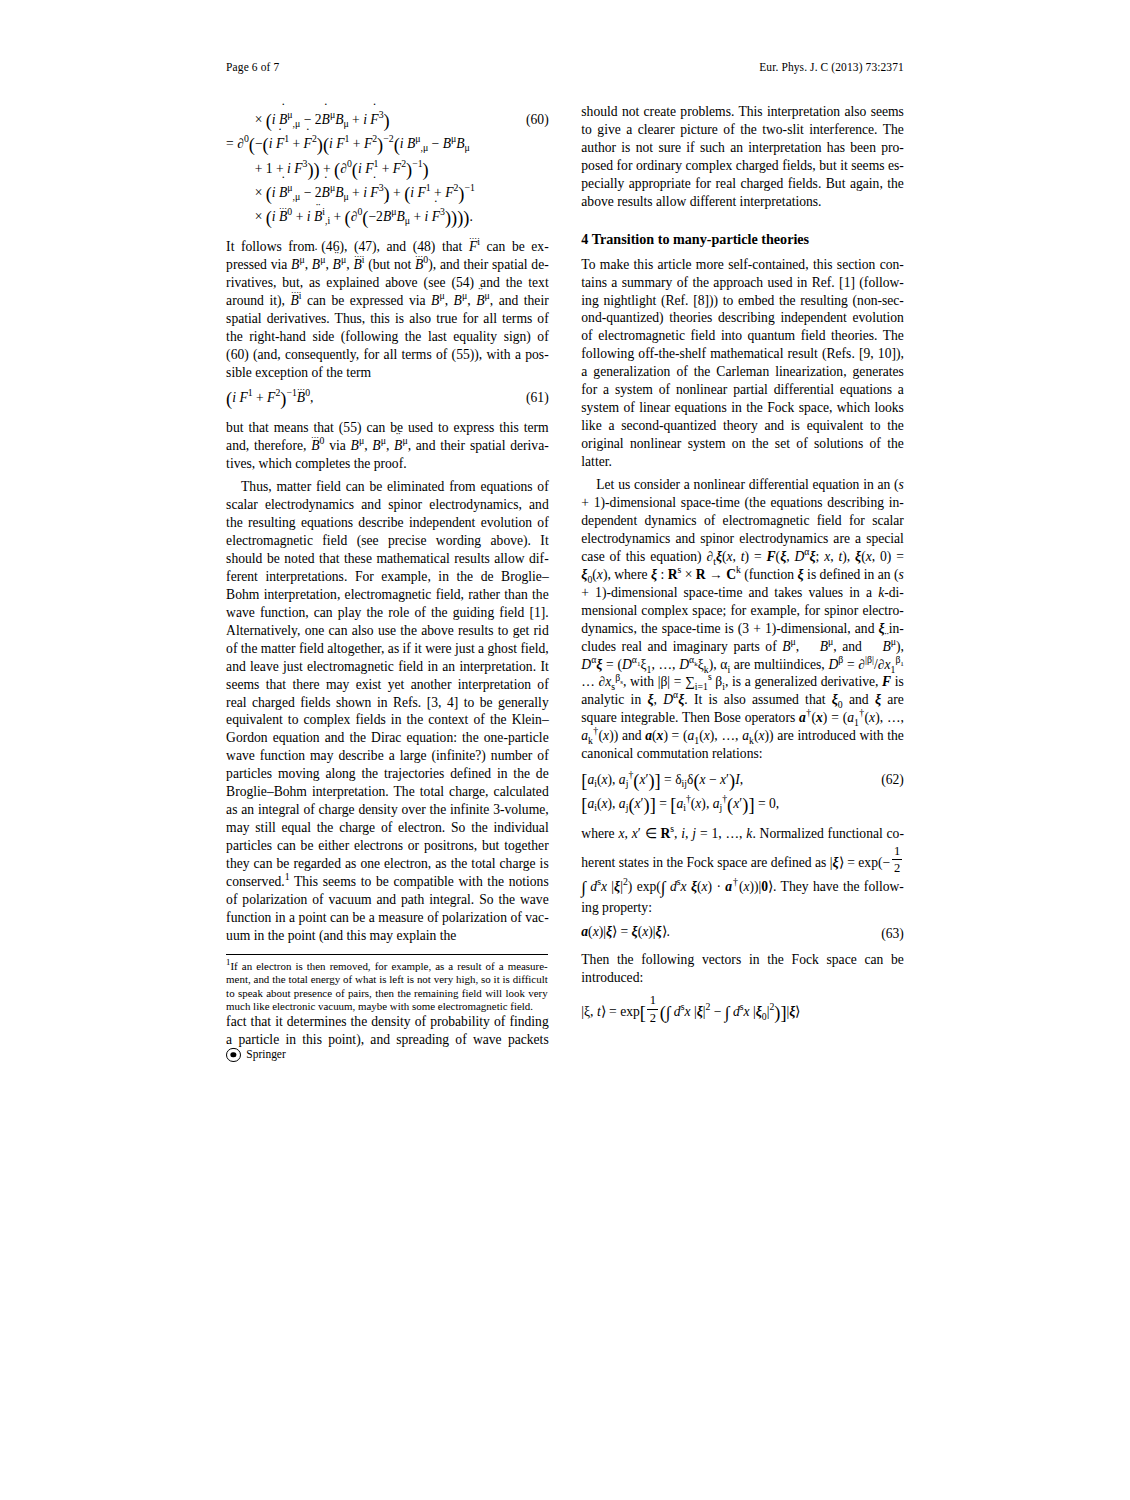Page 6 of 7
Eur. Phys. J. C (2013) 73:2371
× (i Bμ,μ − 2BμBμ + i F3) = ∂0(−(i F1 + F2)(i F1 + F2)−2(i Bμ,μ − BμBμ + 1 + i F3)) + (∂0(i F1 + F2)−1) × (i Bμ,μ − 2BμBμ + i F3) + (i F1 + F2)−1 × (i B0 + i Bi,i + (∂0(−2BμBμ + i F3)))).
(60)
It follows from (46), (47), and (48) that Fi can be expressed via Bμ, Bμ, Bμ, Bi (but not B0), and their spatial derivatives, but, as explained above (see (54) and the text around it), Bi can be expressed via Bμ, Bμ, Bμ, and their spatial derivatives. Thus, this is also true for all terms of the right-hand side (following the last equality sign) of (60) (and, consequently, for all terms of (55)), with a possible exception of the term
(i F1 + F2)−1B0,
(61)
but that means that (55) can be used to express this term and, therefore, B0 via Bμ, Bμ, Bμ, and their spatial derivatives, which completes the proof.
Thus, matter field can be eliminated from equations of scalar electrodynamics and spinor electrodynamics, and the resulting equations describe independent evolution of electromagnetic field (see precise wording above). It should be noted that these mathematical results allow different interpretations. For example, in the de Broglie–Bohm interpretation, electromagnetic field, rather than the wave function, can play the role of the guiding field [1]. Alternatively, one can also use the above results to get rid of the matter field altogether, as if it were just a ghost field, and leave just electromagnetic field in an interpretation. It seems that there may exist yet another interpretation of real charged fields shown in Refs. [3, 4] to be generally equivalent to complex fields in the context of the Klein–Gordon equation and the Dirac equation: the one-particle wave function may describe a large (infinite?) number of particles moving along the trajectories defined in the de Broglie–Bohm interpretation. The total charge, calculated as an integral of charge density over the infinite 3-volume, may still equal the charge of electron. So the individual particles can be either electrons or positrons, but together they can be regarded as one electron, as the total charge is conserved.1 This seems to be compatible with the notions of polarization of vacuum and path integral. So the wave function in a point can be a measure of polarization of vacuum in the point (and this may explain the
1If an electron is then removed, for example, as a result of a measurement, and the total energy of what is left is not very high, so it is difficult to speak about presence of pairs, then the remaining field will look very much like electronic vacuum, maybe with some electromagnetic field.
fact that it determines the density of probability of finding a particle in this point), and spreading of wave packets should not create problems. This interpretation also seems to give a clearer picture of the two-slit interference. The author is not sure if such an interpretation has been proposed for ordinary complex charged fields, but it seems especially appropriate for real charged fields. But again, the above results allow different interpretations.
4 Transition to many-particle theories
To make this article more self-contained, this section contains a summary of the approach used in Ref. [1] (following nightlight (Ref. [8])) to embed the resulting (non-second-quantized) theories describing independent evolution of electromagnetic field into quantum field theories. The following off-the-shelf mathematical result (Refs. [9, 10]), a generalization of the Carleman linearization, generates for a system of nonlinear partial differential equations a system of linear equations in the Fock space, which looks like a second-quantized theory and is equivalent to the original nonlinear system on the set of solutions of the latter.
Let us consider a nonlinear differential equation in an (s + 1)-dimensional space-time (the equations describing independent dynamics of electromagnetic field for scalar electrodynamics and spinor electrodynamics are a special case of this equation) ∂tξ(x, t) = F(ξ, Dαξ; x, t), ξ(x, 0) = ξ0(x), where ξ : Rs × R → Ck (function ξ is defined in an (s + 1)-dimensional space-time and takes values in a k-dimensional complex space; for example, for spinor electrodynamics, the space-time is (3 + 1)-dimensional, and ξ includes real and imaginary parts of Bμ, Bμ, and Bμ), Dαξ = (Dα1ξ1, …, Dαkξk), αi are multiindices, Dβ = ∂|β|/∂x1β1 … ∂xsβs, with |β| = ∑i=1s βi, is a generalized derivative, F is analytic in ξ, Dαξ. It is also assumed that ξ0 and ξ are square integrable. Then Bose operators a†(x) = (a1†(x), …, ak†(x)) and a(x) = (a1(x), …, ak(x)) are introduced with the canonical commutation relations:
[ai(x), aj†(x′)] = δijδ(x − x′) I, [ai(x), aj(x′)] = [ai†(x), aj†(x′)] = 0,
(62)
where x, x′ ∈ Rs, i, j = 1, …, k. Normalized functional coherent states in the Fock space are defined as |ξ⟩ = exp(−12 ∫ dsx |ξ|2) exp(∫ dsx ξ(x) · a†(x))|0⟩. They have the following property:
a(x)|ξ⟩ = ξ(x)|ξ⟩.
(63)
Then the following vectors in the Fock space can be introduced:
|ξ, t⟩ = exp[12(∫ dsx |ξ|2 − ∫ dsx |ξ0|2)]|ξ⟩
Springer